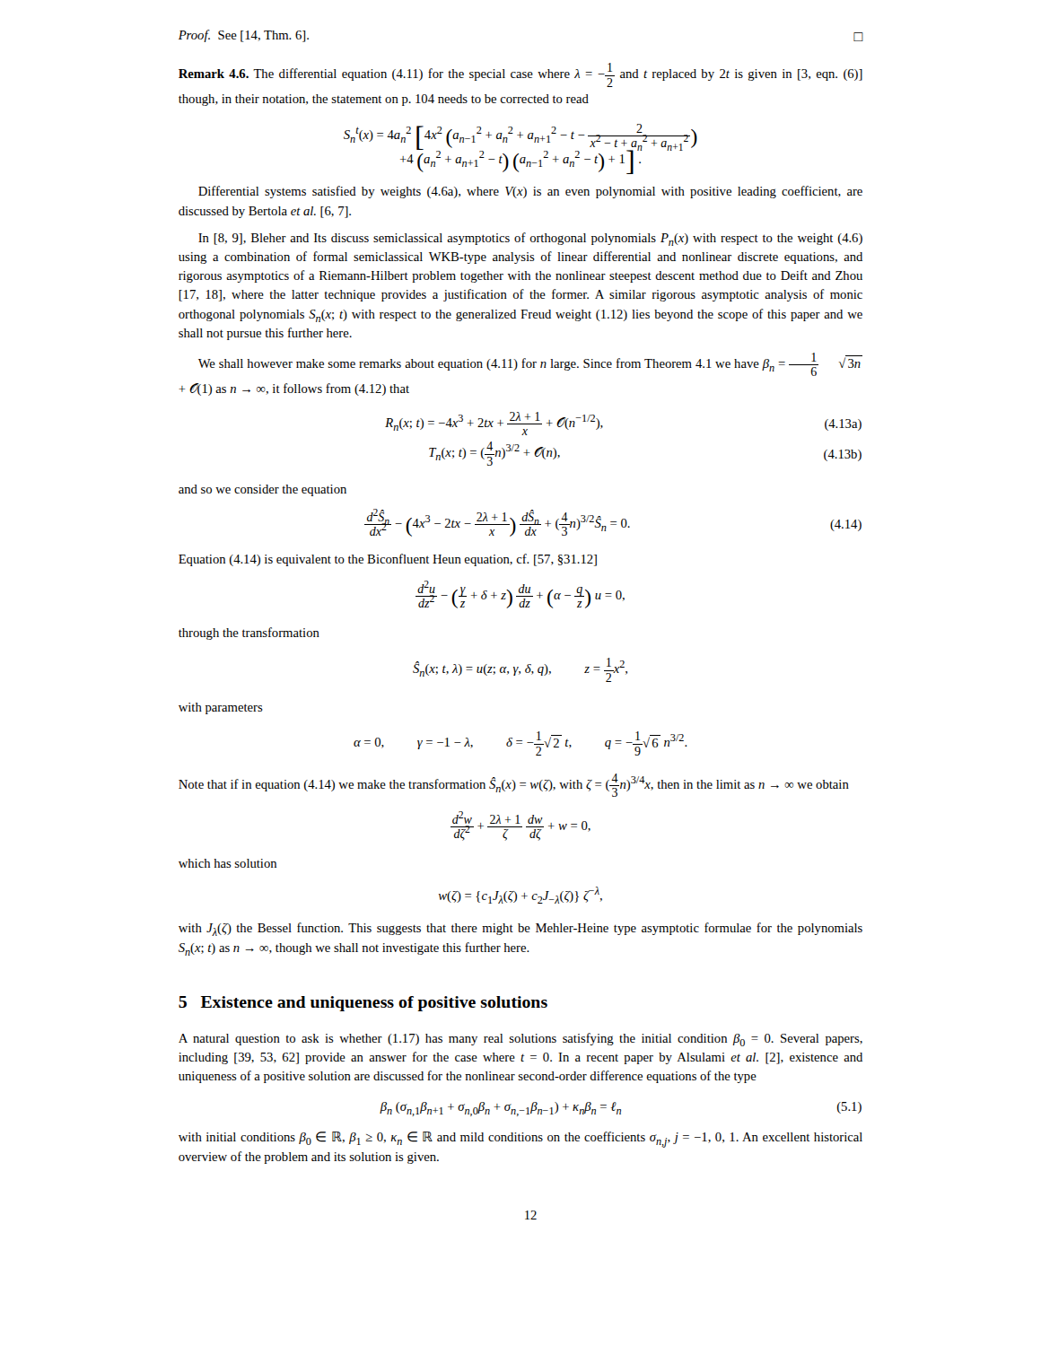Proof. See [14, Thm. 6]. □
Remark 4.6. The differential equation (4.11) for the special case where λ = −12 and t replaced by 2t is given in [3, eqn. (6)] though, in their notation, the statement on p. 104 needs to be corrected to read
Snt(x) = 4an2 [4x2 (an−12 + an2 + an+12 − t − 2 x2 − t + an2 + an+12)
+4 (an2 + an+12 − t) (an−12 + an2 − t) + 1] .
Differential systems satisfied by weights (4.6a), where V(x) is an even polynomial with positive leading coefficient, are discussed by Bertola et al. [6, 7].
In [8, 9], Bleher and Its discuss semiclassical asymptotics of orthogonal polynomials Pn(x) with respect to the weight (4.6) using a combination of formal semiclassical WKB-type analysis of linear differential and nonlinear discrete equations, and rigorous asymptotics of a Riemann-Hilbert problem together with the nonlinear steepest descent method due to Deift and Zhou [17, 18], where the latter technique provides a justification of the former. A similar rigorous asymptotic analysis of monic orthogonal polynomials Sn(x; t) with respect to the generalized Freud weight (1.12) lies beyond the scope of this paper and we shall not pursue this further here.
We shall however make some remarks about equation (4.11) for n large. Since from Theorem 4.1 we have βn = 163n + 𝒪(1) as n → ∞, it follows from (4.12) that
| R n ( x ; t ) = −4 x 3 + 2 tx + 2 λ + 1 x + 𝒪( n −1/2 ), | (4.13a) |
| T n ( x ; t ) = ( 4 3 n ) 3/2 + 𝒪( n ), | (4.13b) |
and so we consider the equation
| d 2 Ŝ n dx 2 − ( 4 x 3 − 2 tx − 2 λ + 1 x ) dŜ n dx + ( 4 3 n ) 3/2 Ŝ n = 0. | (4.14) |
Equation (4.14) is equivalent to the Biconfluent Heun equation, cf. [57, §31.12]
d2u dz2 − (γz + δ + z) du dz + (α − qz) u = 0,
through the transformation
Ŝn(x; t, λ) = u(z; α, γ, δ, q), z = 12 x2,
with parameters
α = 0, γ = −1 − λ, δ = −122 t, q = −196 n3/2.
Note that if in equation (4.14) we make the transformation Ŝn(x) = w(ζ), with ζ = (43 n)3/4x, then in the limit as n → ∞ we obtain
d2w dζ2 + 2λ + 1 ζ dw dζ + w = 0,
which has solution
w(ζ) = {c1Jλ(ζ) + c2J−λ(ζ)} ζ−λ,
with Jλ(ζ) the Bessel function. This suggests that there might be Mehler-Heine type asymptotic formulae for the polynomials Sn(x; t) as n → ∞, though we shall not investigate this further here.
5 Existence and uniqueness of positive solutions
A natural question to ask is whether (1.17) has many real solutions satisfying the initial condition β0 = 0. Several papers, including [39, 53, 62] provide an answer for the case where t = 0. In a recent paper by Alsulami et al. [2], existence and uniqueness of a positive solution are discussed for the nonlinear second-order difference equations of the type
| β n ( σ n ,1 β n +1 + σ n ,0 β n + σ n ,−1 β n −1 ) + κ n β n = ℓ n | (5.1) |
with initial conditions β0 ∈ ℝ, β1 ≥ 0, κn ∈ ℝ and mild conditions on the coefficients σn,j, j = −1, 0, 1. An excellent historical overview of the problem and its solution is given.
12